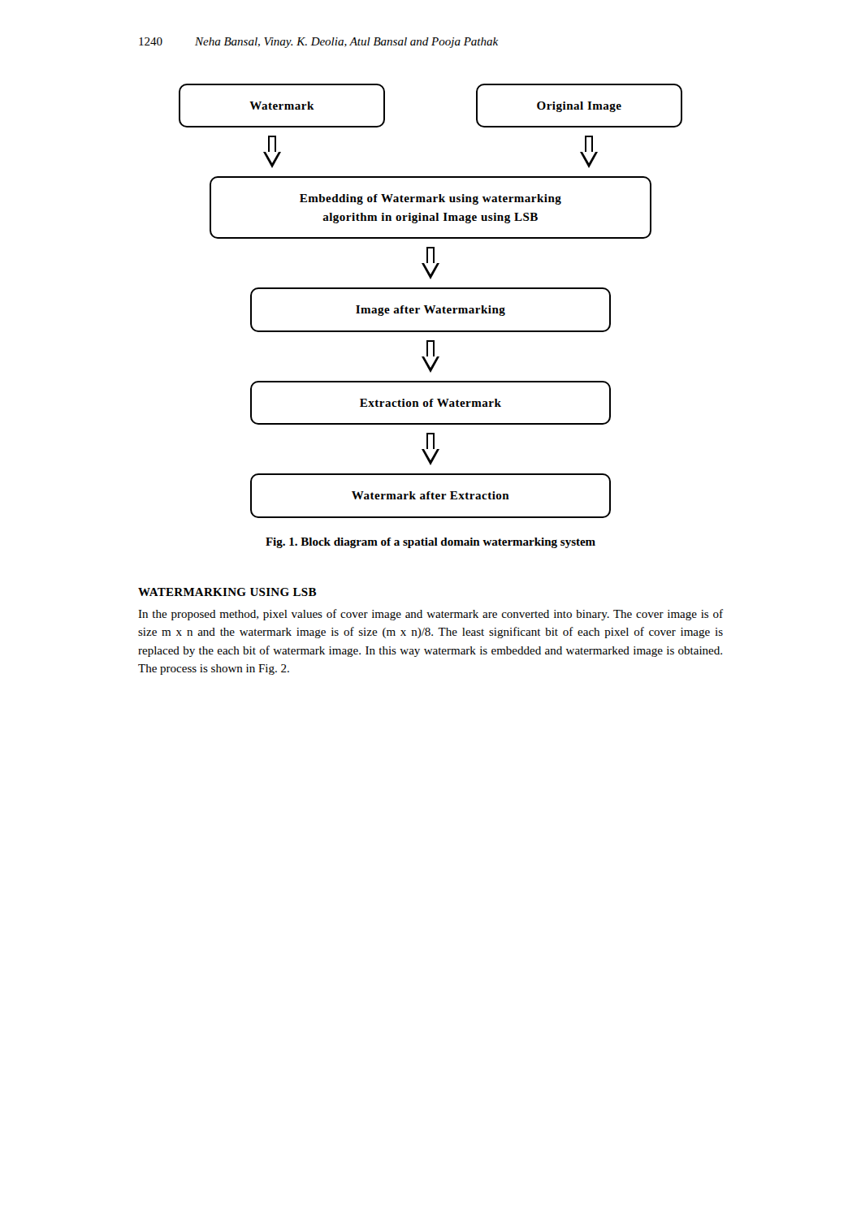1240 Neha Bansal, Vinay. K. Deolia, Atul Bansal and Pooja Pathak
Watermark
Original Image
Embedding of Watermark using watermarking
algorithm in original Image using LSB
Image after Watermarking
Extraction of Watermark
Watermark after Extraction
Fig. 1. Block diagram of a spatial domain watermarking system
WATERMARKING USING LSB
In the proposed method, pixel values of cover image and watermark are converted into binary. The cover image is of size m x n and the watermark image is of size (m x n)/8. The least significant bit of each pixel of cover image is replaced by the each bit of watermark image. In this way watermark is embedded and watermarked image is obtained. The process is shown in Fig. 2.